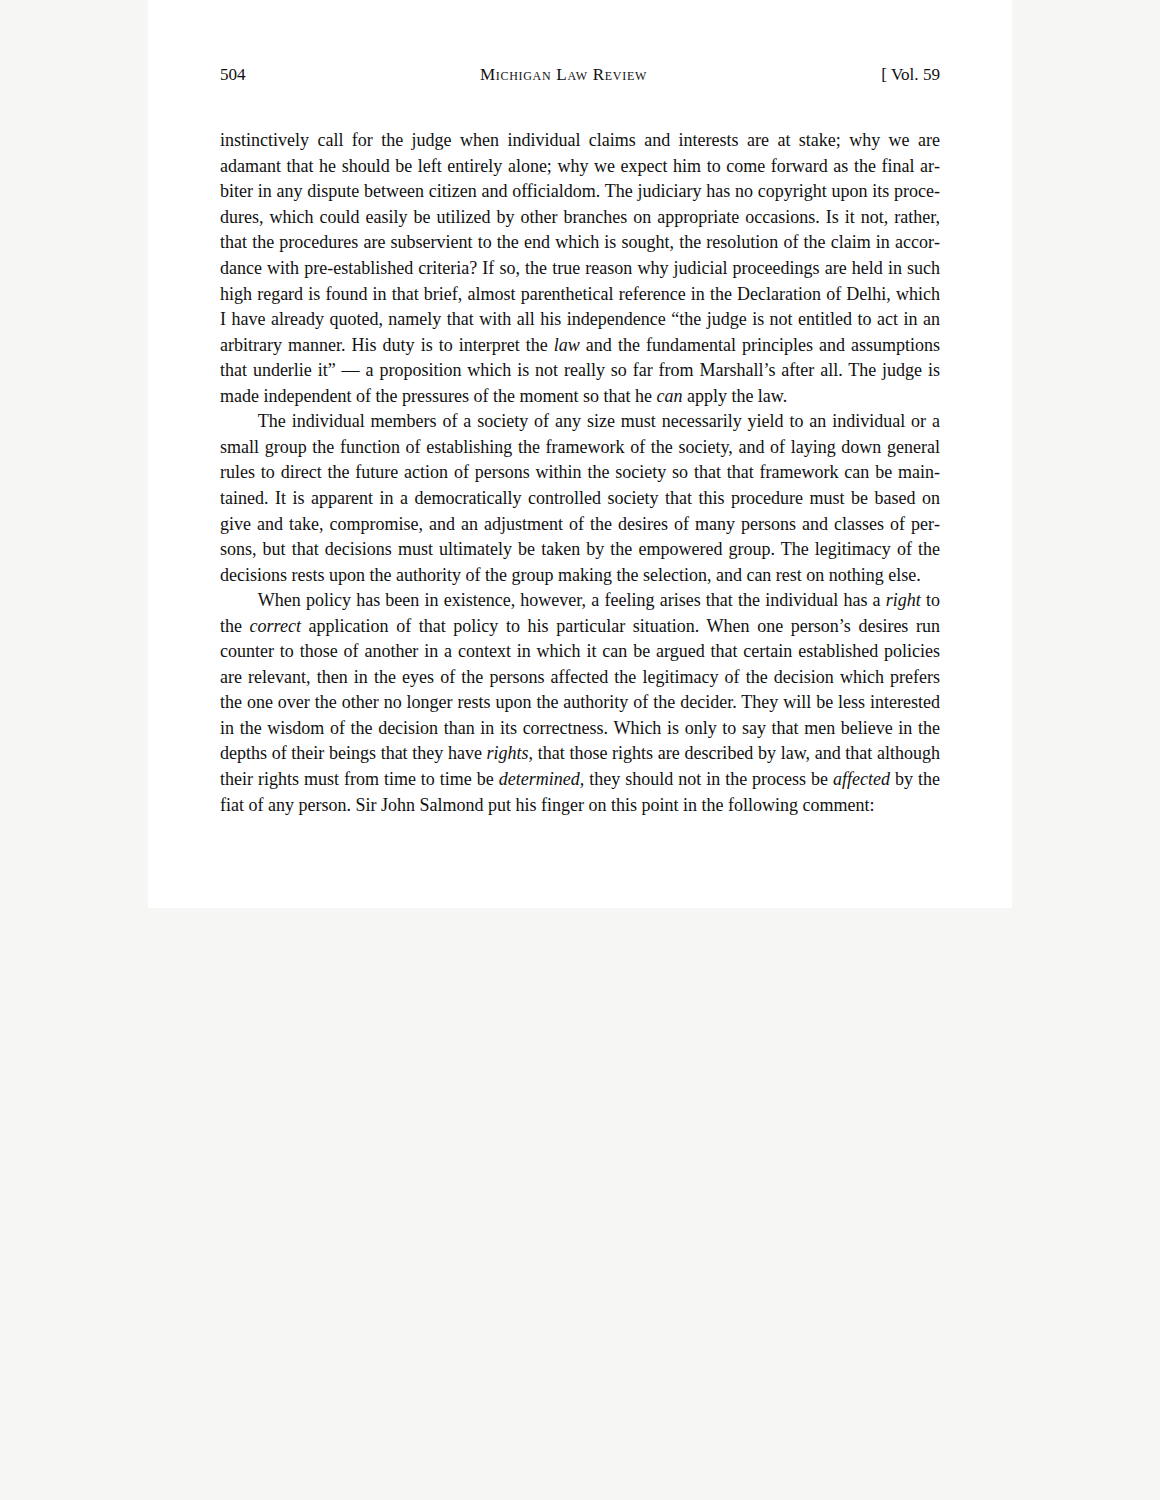504 Michigan Law Review [ Vol. 59
instinctively call for the judge when individual claims and interests are at stake; why we are adamant that he should be left entirely alone; why we expect him to come forward as the final arbiter in any dispute between citizen and officialdom. The judiciary has no copyright upon its procedures, which could easily be utilized by other branches on appropriate occasions. Is it not, rather, that the procedures are subservient to the end which is sought, the resolution of the claim in accordance with pre-established criteria? If so, the true reason why judicial proceedings are held in such high regard is found in that brief, almost parenthetical reference in the Declaration of Delhi, which I have already quoted, namely that with all his independence “the judge is not entitled to act in an arbitrary manner. His duty is to interpret the law and the fundamental principles and assumptions that underlie it” — a proposition which is not really so far from Marshall’s after all. The judge is made independent of the pressures of the moment so that he can apply the law.
The individual members of a society of any size must necessarily yield to an individual or a small group the function of establishing the framework of the society, and of laying down general rules to direct the future action of persons within the society so that that framework can be maintained. It is apparent in a democratically controlled society that this procedure must be based on give and take, compromise, and an adjustment of the desires of many persons and classes of persons, but that decisions must ultimately be taken by the empowered group. The legitimacy of the decisions rests upon the authority of the group making the selection, and can rest on nothing else.
When policy has been in existence, however, a feeling arises that the individual has a right to the correct application of that policy to his particular situation. When one person’s desires run counter to those of another in a context in which it can be argued that certain established policies are relevant, then in the eyes of the persons affected the legitimacy of the decision which prefers the one over the other no longer rests upon the authority of the decider. They will be less interested in the wisdom of the decision than in its correctness. Which is only to say that men believe in the depths of their beings that they have rights, that those rights are described by law, and that although their rights must from time to time be determined, they should not in the process be affected by the fiat of any person. Sir John Salmond put his finger on this point in the following comment: